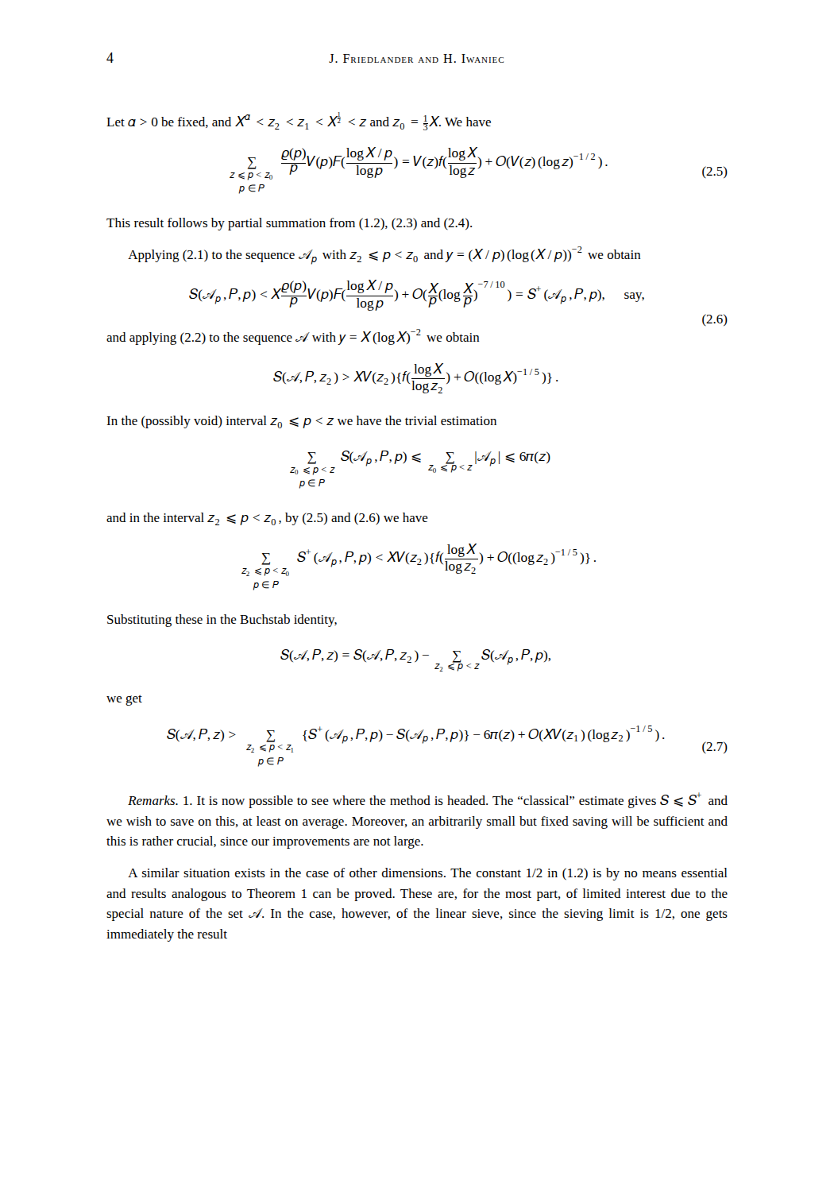4 J. Friedlander and H. Iwaniec
Let α>0 be fixed, and Xα<z2<z1<X12<z and z0=13X. We have
∑ z⩽p<z0 p∈P ϱ(p)p V(p) F (logX/plogp) = V(z) f (logXlogz) + O(V(z)(logz)−1/2) . (2.5)
This result follows by partial summation from (1.2), (2.3) and (2.4).
Applying (2.1) to the sequence 𝒜p with z2⩽p<z0 and y=(X/p)(log(X/p))−2 we obtain
S(𝒜p,P,p) < X ϱ(p)p V(p) F (logX/plogp) + O ( Xp (logXp) −7/10 ) = S+(𝒜p,P,p) , say, (2.6)
and applying (2.2) to the sequence 𝒜 with y=X(logX)−2 we obtain
S(𝒜,P,z2) > XV(z2) { f (logXlogz2) + O((logX)−1/5) } .
In the (possibly void) interval z0⩽p<z we have the trivial estimation
∑ z0⩽p<z p∈P S(𝒜p,P,p) ⩽ ∑ z0⩽p<z |𝒜p| ⩽ 6π(z)
and in the interval z2⩽p<z0, by (2.5) and (2.6) we have
∑ z2⩽p<z0 p∈P S+(𝒜p,P,p) < XV(z2) { f (logXlogz2) + O((logz2)−1/5) } .
Substituting these in the Buchstab identity,
S(𝒜,P,z) = S(𝒜,P,z2) − ∑ z2⩽p<z S(𝒜p,P,p) ,
we get
S(𝒜,P,z) > ∑ z2⩽p<z1 p∈P { S+(𝒜p,P,p) − S(𝒜p,P,p) } − 6π(z) + O(XV(z1)(logz2)−1/5) . (2.7)
Remarks. 1. It is now possible to see where the method is headed. The “classical” estimate gives S⩽S+ and we wish to save on this, at least on average. Moreover, an arbitrarily small but fixed saving will be sufficient and this is rather crucial, since our improvements are not large.
A similar situation exists in the case of other dimensions. The constant 1/2 in (1.2) is by no means essential and results analogous to Theorem 1 can be proved. These are, for the most part, of limited interest due to the special nature of the set 𝒜. In the case, however, of the linear sieve, since the sieving limit is 1/2, one gets immediately the result